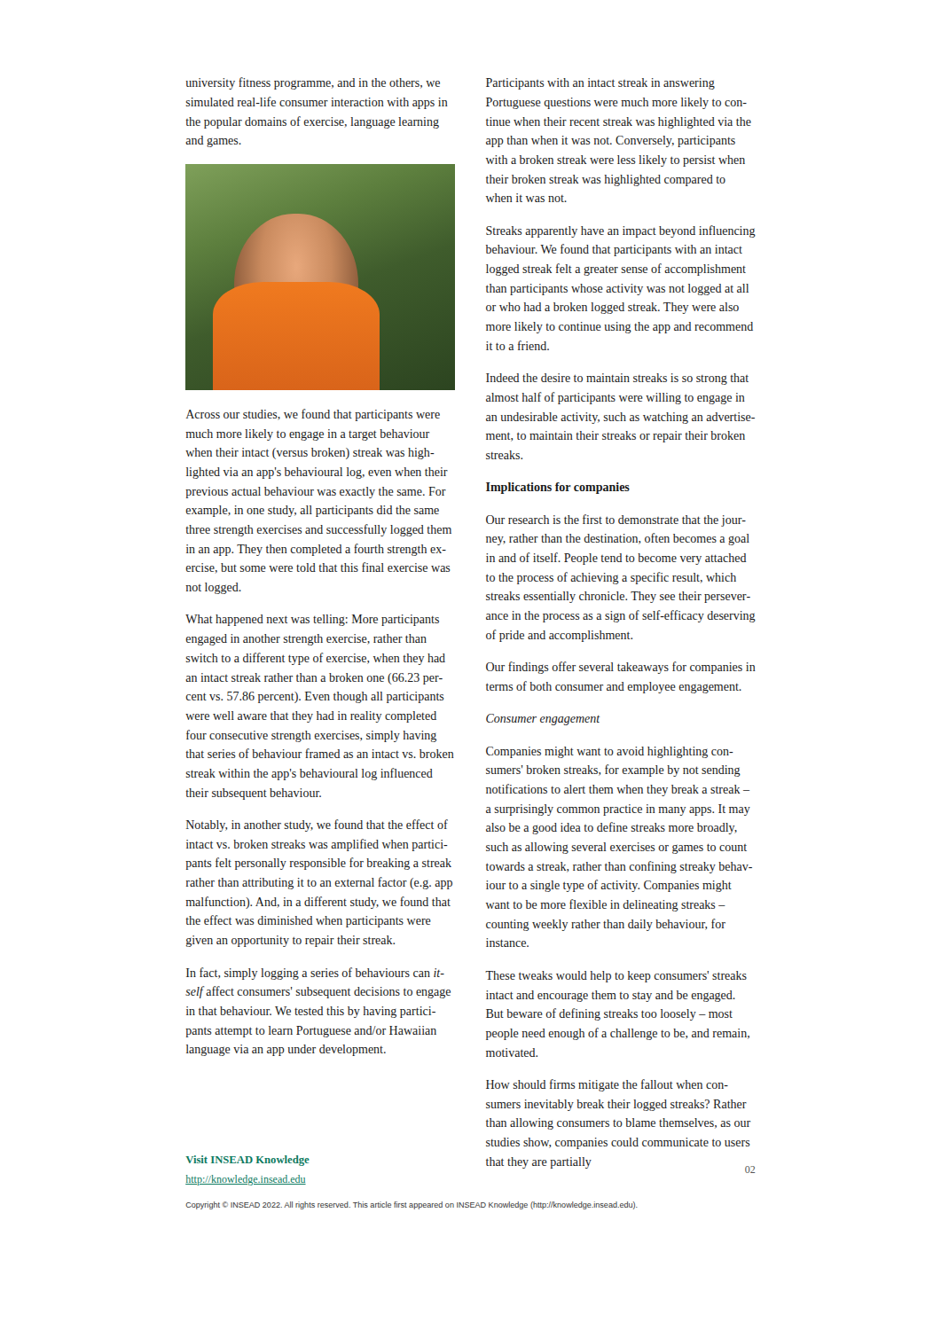university fitness programme, and in the others, we simulated real-life consumer interaction with apps in the popular domains of exercise, language learning and games.
Across our studies, we found that participants were much more likely to engage in a target behaviour when their intact (versus broken) streak was highlighted via an app's behavioural log, even when their previous actual behaviour was exactly the same. For example, in one study, all participants did the same three strength exercises and successfully logged them in an app. They then completed a fourth strength exercise, but some were told that this final exercise was not logged.
What happened next was telling: More participants engaged in another strength exercise, rather than switch to a different type of exercise, when they had an intact streak rather than a broken one (66.23 percent vs. 57.86 percent). Even though all participants were well aware that they had in reality completed four consecutive strength exercises, simply having that series of behaviour framed as an intact vs. broken streak within the app's behavioural log influenced their subsequent behaviour.
Notably, in another study, we found that the effect of intact vs. broken streaks was amplified when participants felt personally responsible for breaking a streak rather than attributing it to an external factor (e.g. app malfunction). And, in a different study, we found that the effect was diminished when participants were given an opportunity to repair their streak.
In fact, simply logging a series of behaviours can itself affect consumers' subsequent decisions to engage in that behaviour. We tested this by having participants attempt to learn Portuguese and/or Hawaiian language via an app under development.
Participants with an intact streak in answering Portuguese questions were much more likely to continue when their recent streak was highlighted via the app than when it was not. Conversely, participants with a broken streak were less likely to persist when their broken streak was highlighted compared to when it was not.
Streaks apparently have an impact beyond influencing behaviour. We found that participants with an intact logged streak felt a greater sense of accomplishment than participants whose activity was not logged at all or who had a broken logged streak. They were also more likely to continue using the app and recommend it to a friend.
Indeed the desire to maintain streaks is so strong that almost half of participants were willing to engage in an undesirable activity, such as watching an advertisement, to maintain their streaks or repair their broken streaks.
Implications for companies
Our research is the first to demonstrate that the journey, rather than the destination, often becomes a goal in and of itself. People tend to become very attached to the process of achieving a specific result, which streaks essentially chronicle. They see their perseverance in the process as a sign of self-efficacy deserving of pride and accomplishment.
Our findings offer several takeaways for companies in terms of both consumer and employee engagement.
Consumer engagement
Companies might want to avoid highlighting consumers' broken streaks, for example by not sending notifications to alert them when they break a streak – a surprisingly common practice in many apps. It may also be a good idea to define streaks more broadly, such as allowing several exercises or games to count towards a streak, rather than confining streaky behaviour to a single type of activity. Companies might want to be more flexible in delineating streaks – counting weekly rather than daily behaviour, for instance.
These tweaks would help to keep consumers' streaks intact and encourage them to stay and be engaged. But beware of defining streaks too loosely – most people need enough of a challenge to be, and remain, motivated.
How should firms mitigate the fallout when consumers inevitably break their logged streaks? Rather than allowing consumers to blame themselves, as our studies show, companies could communicate to users that they are partially
Visit INSEAD Knowledge
http://knowledge.insead.edu
02
Copyright © INSEAD 2022. All rights reserved. This article first appeared on INSEAD Knowledge (http://knowledge.insead.edu).